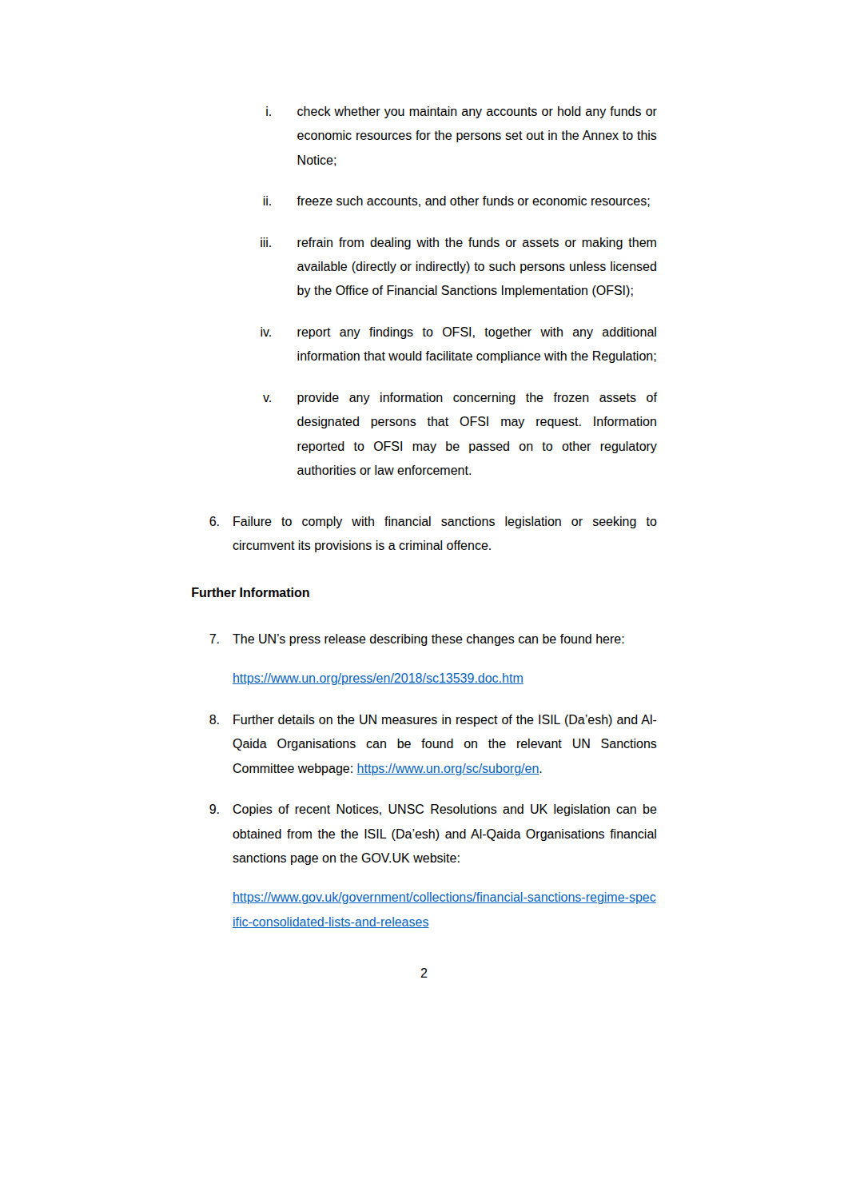check whether you maintain any accounts or hold any funds or economic resources for the persons set out in the Annex to this Notice;
freeze such accounts, and other funds or economic resources;
refrain from dealing with the funds or assets or making them available (directly or indirectly) to such persons unless licensed by the Office of Financial Sanctions Implementation (OFSI);
report any findings to OFSI, together with any additional information that would facilitate compliance with the Regulation;
provide any information concerning the frozen assets of designated persons that OFSI may request. Information reported to OFSI may be passed on to other regulatory authorities or law enforcement.
Failure to comply with financial sanctions legislation or seeking to circumvent its provisions is a criminal offence.
Further Information
The UN’s press release describing these changes can be found here:
https://www.un.org/press/en/2018/sc13539.doc.htm
Further details on the UN measures in respect of the ISIL (Da’esh) and Al-Qaida Organisations can be found on the relevant UN Sanctions Committee webpage: https://www.un.org/sc/suborg/en.
Copies of recent Notices, UNSC Resolutions and UK legislation can be obtained from the the ISIL (Da’esh) and Al-Qaida Organisations financial sanctions page on the GOV.UK website:
https://www.gov.uk/government/collections/financial-sanctions-regime-specific-consolidated-lists-and-releases
2